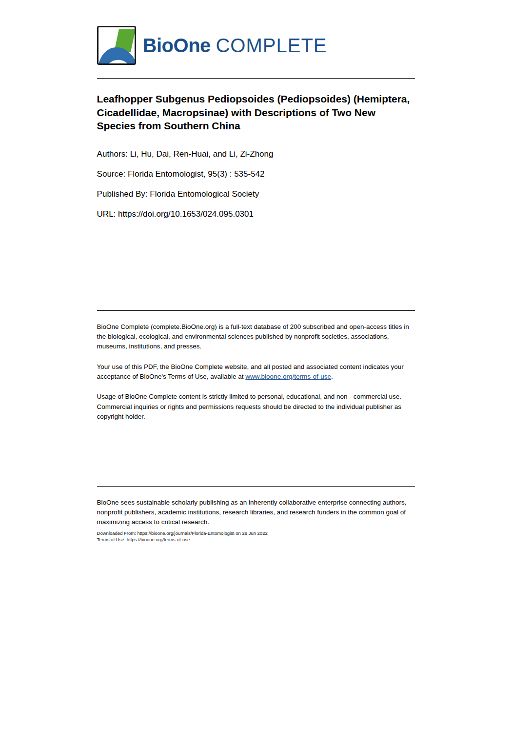Bio One COMPLETE
Leafhopper Subgenus Pediopsoides (Pediopsoides) (Hemiptera, Cicadellidae, Macropsinae) with Descriptions of Two New Species from Southern China
Authors: Li, Hu, Dai, Ren-Huai, and Li, Zi-Zhong
Source: Florida Entomologist, 95(3) : 535-542
Published By: Florida Entomological Society
URL: https://doi.org/10.1653/024.095.0301
BioOne Complete (complete.BioOne.org) is a full-text database of 200 subscribed and open-access titles in the biological, ecological, and environmental sciences published by nonprofit societies, associations, museums, institutions, and presses.
Your use of this PDF, the BioOne Complete website, and all posted and associated content indicates your acceptance of BioOne's Terms of Use, available at www.bioone.org/terms-of-use.
Usage of BioOne Complete content is strictly limited to personal, educational, and non - commercial use. Commercial inquiries or rights and permissions requests should be directed to the individual publisher as copyright holder.
BioOne sees sustainable scholarly publishing as an inherently collaborative enterprise connecting authors, nonprofit publishers, academic institutions, research libraries, and research funders in the common goal of maximizing access to critical research.
Downloaded From: https://bioone.org/journals/Florida-Entomologist on 28 Jun 2022
Terms of Use: https://bioone.org/terms-of-use